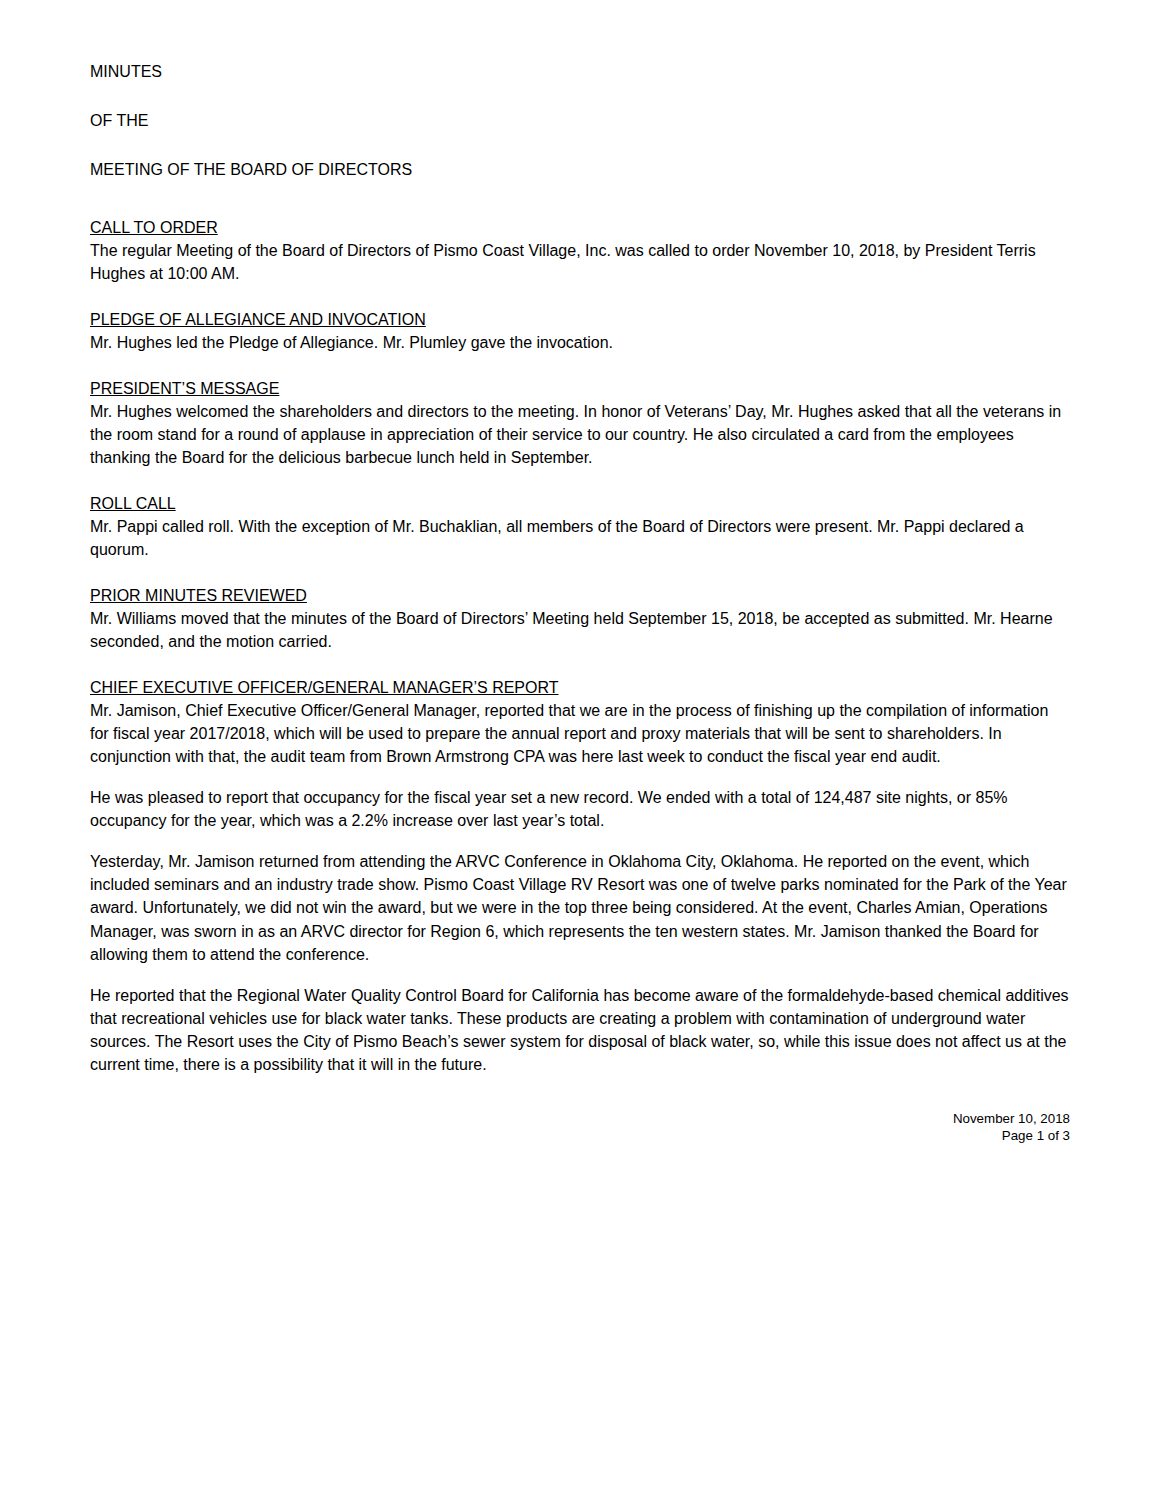MINUTES
OF THE
MEETING OF THE BOARD OF DIRECTORS
CALL TO ORDER
The regular Meeting of the Board of Directors of Pismo Coast Village, Inc. was called to order November 10, 2018, by President Terris Hughes at 10:00 AM.
PLEDGE OF ALLEGIANCE AND INVOCATION
Mr. Hughes led the Pledge of Allegiance. Mr. Plumley gave the invocation.
PRESIDENT’S MESSAGE
Mr. Hughes welcomed the shareholders and directors to the meeting. In honor of Veterans’ Day, Mr. Hughes asked that all the veterans in the room stand for a round of applause in appreciation of their service to our country. He also circulated a card from the employees thanking the Board for the delicious barbecue lunch held in September.
ROLL CALL
Mr. Pappi called roll. With the exception of Mr. Buchaklian, all members of the Board of Directors were present. Mr. Pappi declared a quorum.
PRIOR MINUTES REVIEWED
Mr. Williams moved that the minutes of the Board of Directors’ Meeting held September 15, 2018, be accepted as submitted. Mr. Hearne seconded, and the motion carried.
CHIEF EXECUTIVE OFFICER/GENERAL MANAGER’S REPORT
Mr. Jamison, Chief Executive Officer/General Manager, reported that we are in the process of finishing up the compilation of information for fiscal year 2017/2018, which will be used to prepare the annual report and proxy materials that will be sent to shareholders. In conjunction with that, the audit team from Brown Armstrong CPA was here last week to conduct the fiscal year end audit.
He was pleased to report that occupancy for the fiscal year set a new record. We ended with a total of 124,487 site nights, or 85% occupancy for the year, which was a 2.2% increase over last year’s total.
Yesterday, Mr. Jamison returned from attending the ARVC Conference in Oklahoma City, Oklahoma. He reported on the event, which included seminars and an industry trade show. Pismo Coast Village RV Resort was one of twelve parks nominated for the Park of the Year award. Unfortunately, we did not win the award, but we were in the top three being considered. At the event, Charles Amian, Operations Manager, was sworn in as an ARVC director for Region 6, which represents the ten western states. Mr. Jamison thanked the Board for allowing them to attend the conference.
He reported that the Regional Water Quality Control Board for California has become aware of the formaldehyde-based chemical additives that recreational vehicles use for black water tanks. These products are creating a problem with contamination of underground water sources. The Resort uses the City of Pismo Beach’s sewer system for disposal of black water, so, while this issue does not affect us at the current time, there is a possibility that it will in the future.
November 10, 2018
Page 1 of 3